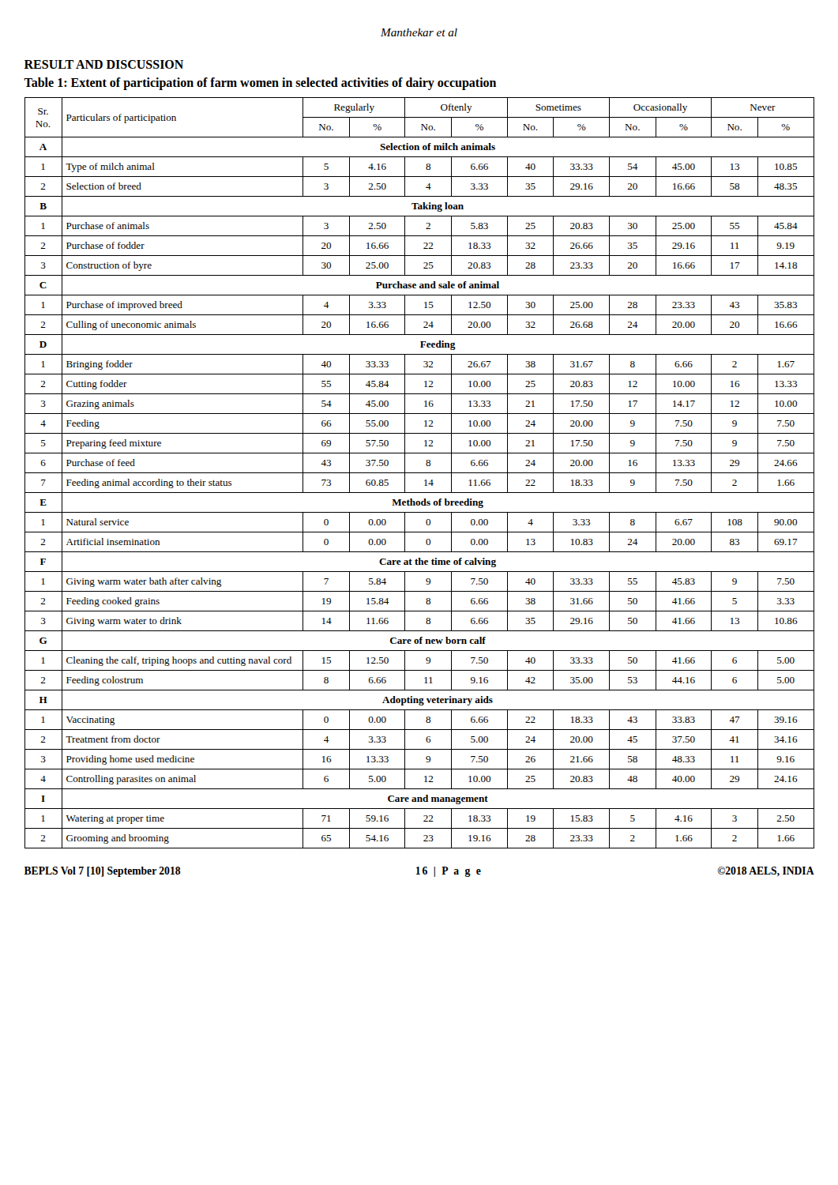Manthekar et al
Result and Discussion
Table 1: Extent of participation of farm women in selected activities of dairy occupation
| Sr. No. | Particulars of participation | Regularly | Oftenly | Sometimes | Occasionally | Never |
| --- | --- | --- | --- | --- | --- | --- |
| No. | % | No. | % | No. | % | No. | % | No. | % |
| A | Selection of milch animals |
| 1 | Type of milch animal | 5 | 4.16 | 8 | 6.66 | 40 | 33.33 | 54 | 45.00 | 13 | 10.85 |
| 2 | Selection of breed | 3 | 2.50 | 4 | 3.33 | 35 | 29.16 | 20 | 16.66 | 58 | 48.35 |
| B | Taking loan |
| 1 | Purchase of animals | 3 | 2.50 | 2 | 5.83 | 25 | 20.83 | 30 | 25.00 | 55 | 45.84 |
| 2 | Purchase of fodder | 20 | 16.66 | 22 | 18.33 | 32 | 26.66 | 35 | 29.16 | 11 | 9.19 |
| 3 | Construction of byre | 30 | 25.00 | 25 | 20.83 | 28 | 23.33 | 20 | 16.66 | 17 | 14.18 |
| C | Purchase and sale of animal |
| 1 | Purchase of improved breed | 4 | 3.33 | 15 | 12.50 | 30 | 25.00 | 28 | 23.33 | 43 | 35.83 |
| 2 | Culling of uneconomic animals | 20 | 16.66 | 24 | 20.00 | 32 | 26.68 | 24 | 20.00 | 20 | 16.66 |
| D | Feeding |
| 1 | Bringing fodder | 40 | 33.33 | 32 | 26.67 | 38 | 31.67 | 8 | 6.66 | 2 | 1.67 |
| 2 | Cutting fodder | 55 | 45.84 | 12 | 10.00 | 25 | 20.83 | 12 | 10.00 | 16 | 13.33 |
| 3 | Grazing animals | 54 | 45.00 | 16 | 13.33 | 21 | 17.50 | 17 | 14.17 | 12 | 10.00 |
| 4 | Feeding | 66 | 55.00 | 12 | 10.00 | 24 | 20.00 | 9 | 7.50 | 9 | 7.50 |
| 5 | Preparing feed mixture | 69 | 57.50 | 12 | 10.00 | 21 | 17.50 | 9 | 7.50 | 9 | 7.50 |
| 6 | Purchase of feed | 43 | 37.50 | 8 | 6.66 | 24 | 20.00 | 16 | 13.33 | 29 | 24.66 |
| 7 | Feeding animal according to their status | 73 | 60.85 | 14 | 11.66 | 22 | 18.33 | 9 | 7.50 | 2 | 1.66 |
| E | Methods of breeding |
| 1 | Natural service | 0 | 0.00 | 0 | 0.00 | 4 | 3.33 | 8 | 6.67 | 108 | 90.00 |
| 2 | Artificial insemination | 0 | 0.00 | 0 | 0.00 | 13 | 10.83 | 24 | 20.00 | 83 | 69.17 |
| F | Care at the time of calving |
| 1 | Giving warm water bath after calving | 7 | 5.84 | 9 | 7.50 | 40 | 33.33 | 55 | 45.83 | 9 | 7.50 |
| 2 | Feeding cooked grains | 19 | 15.84 | 8 | 6.66 | 38 | 31.66 | 50 | 41.66 | 5 | 3.33 |
| 3 | Giving warm water to drink | 14 | 11.66 | 8 | 6.66 | 35 | 29.16 | 50 | 41.66 | 13 | 10.86 |
| G | Care of new born calf |
| 1 | Cleaning the calf, triping hoops and cutting naval cord | 15 | 12.50 | 9 | 7.50 | 40 | 33.33 | 50 | 41.66 | 6 | 5.00 |
| 2 | Feeding colostrum | 8 | 6.66 | 11 | 9.16 | 42 | 35.00 | 53 | 44.16 | 6 | 5.00 |
| H | Adopting veterinary aids |
| 1 | Vaccinating | 0 | 0.00 | 8 | 6.66 | 22 | 18.33 | 43 | 33.83 | 47 | 39.16 |
| 2 | Treatment from doctor | 4 | 3.33 | 6 | 5.00 | 24 | 20.00 | 45 | 37.50 | 41 | 34.16 |
| 3 | Providing home used medicine | 16 | 13.33 | 9 | 7.50 | 26 | 21.66 | 58 | 48.33 | 11 | 9.16 |
| 4 | Controlling parasites on animal | 6 | 5.00 | 12 | 10.00 | 25 | 20.83 | 48 | 40.00 | 29 | 24.16 |
| I | Care and management |
| 1 | Watering at proper time | 71 | 59.16 | 22 | 18.33 | 19 | 15.83 | 5 | 4.16 | 3 | 2.50 |
| 2 | Grooming and brooming | 65 | 54.16 | 23 | 19.16 | 28 | 23.33 | 2 | 1.66 | 2 | 1.66 |
BEPLS Vol 7 [10] September 2018 16 | P a g e ©2018 AELS, INDIA